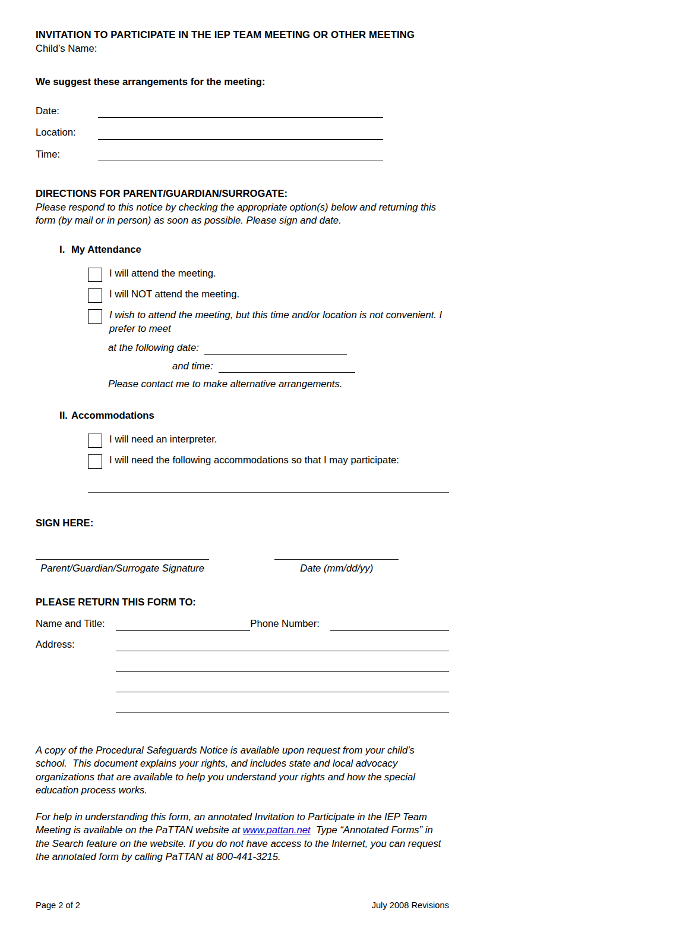INVITATION TO PARTICIPATE IN THE IEP TEAM MEETING OR OTHER MEETING
Child’s Name:
We suggest these arrangements for the meeting:
| Date: | |
| Location: | |
| Time: | |
DIRECTIONS FOR PARENT/GUARDIAN/SURROGATE:
Please respond to this notice by checking the appropriate option(s) below and returning this form (by mail or in person) as soon as possible. Please sign and date.
I. My Attendance
I will attend the meeting.
I will NOT attend the meeting.
I wish to attend the meeting, but this time and/or location is not convenient. I prefer to meet
at the following date:
and time:
Please contact me to make alternative arrangements.
II. Accommodations
I will need an interpreter.
I will need the following accommodations so that I may participate:
SIGN HERE:
| Parent/Guardian/Surrogate Signature | | Date (mm/dd/yy) | |
PLEASE RETURN THIS FORM TO:
| Name and Title: | | Phone Number: | |
| Address: | |
A copy of the Procedural Safeguards Notice is available upon request from your child’s school. This document explains your rights, and includes state and local advocacy organizations that are available to help you understand your rights and how the special education process works.
For help in understanding this form, an annotated Invitation to Participate in the IEP Team Meeting is available on the PaTTAN website at www.pattan.net Type “Annotated Forms” in the Search feature on the website. If you do not have access to the Internet, you can request the annotated form by calling PaTTAN at 800-441-3215.
Page 2 of 2 July 2008 Revisions